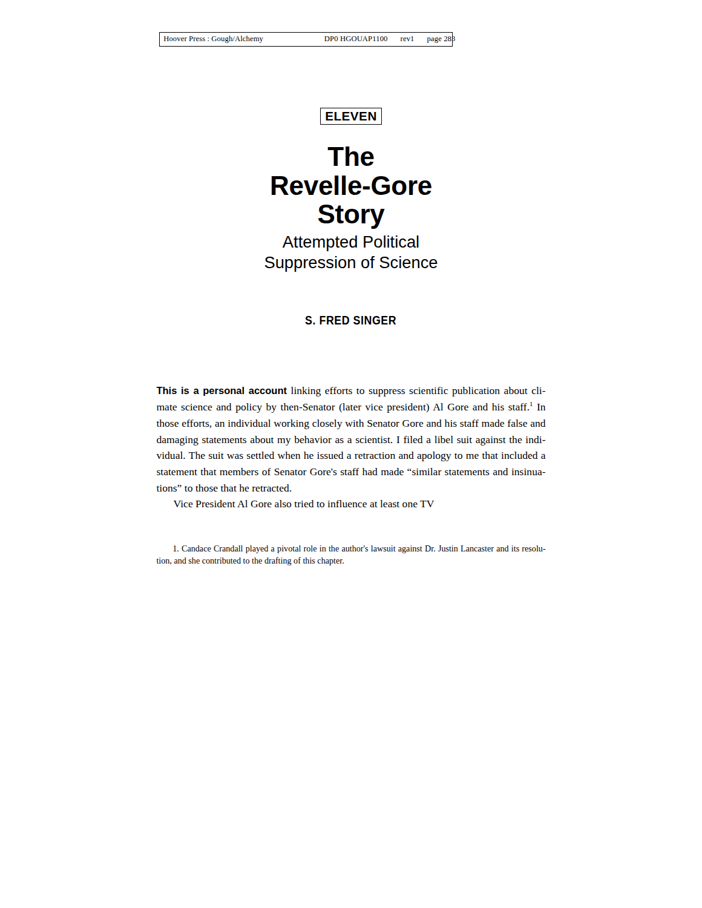Hoover Press : Gough/Alchemy DP0 HGOUAP1100 rev1 page 283
ELEVEN
The Revelle-Gore Story
Attempted Political
Suppression of Science
S. FRED SINGER
This is a personal account linking efforts to suppress scientific publication about climate science and policy by then-Senator (later vice president) Al Gore and his staff.1 In those efforts, an individual working closely with Senator Gore and his staff made false and damaging statements about my behavior as a scientist. I filed a libel suit against the individual. The suit was settled when he issued a retraction and apology to me that included a statement that members of Senator Gore's staff had made “similar statements and insinuations” to those that he retracted.
Vice President Al Gore also tried to influence at least one TV
1. Candace Crandall played a pivotal role in the author's lawsuit against Dr. Justin Lancaster and its resolution, and she contributed to the drafting of this chapter.